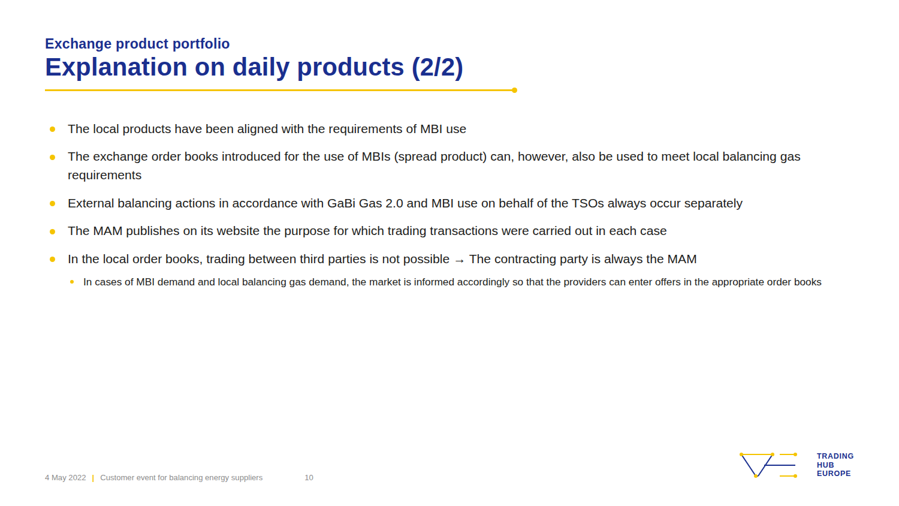Exchange product portfolio
Explanation on daily products (2/2)
The local products have been aligned with the requirements of MBI use
The exchange order books introduced for the use of MBIs (spread product) can, however, also be used to meet local balancing gas requirements
External balancing actions in accordance with GaBi Gas 2.0 and MBI use on behalf of the TSOs always occur separately
The MAM publishes on its website the purpose for which trading transactions were carried out in each case
In the local order books, trading between third parties is not possible → The contracting party is always the MAM
In cases of MBI demand and local balancing gas demand, the market is informed accordingly so that the providers can enter offers in the appropriate order books
4 May 2022 | Customer event for balancing energy suppliers 10
TRADING
HUB
EUROPE